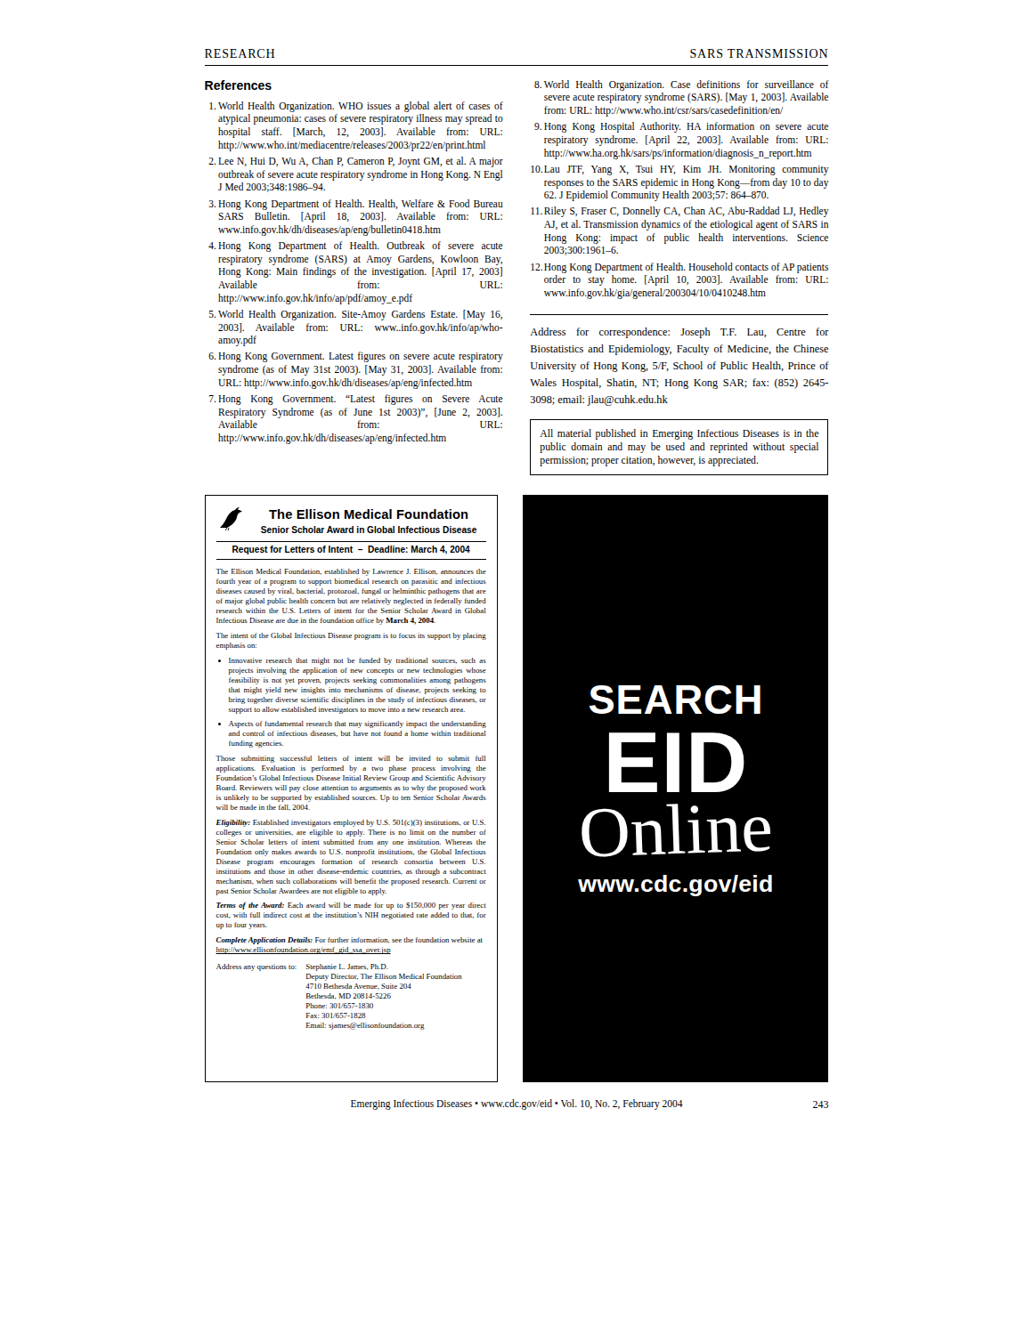RESEARCH
SARS TRANSMISSION
References
1. World Health Organization. WHO issues a global alert of cases of atypical pneumonia: cases of severe respiratory illness may spread to hospital staff. [March, 12, 2003]. Available from: URL: http://www.who.int/mediacentre/releases/2003/pr22/en/print.html
2. Lee N, Hui D, Wu A, Chan P, Cameron P, Joynt GM, et al. A major outbreak of severe acute respiratory syndrome in Hong Kong. N Engl J Med 2003;348:1986–94.
3. Hong Kong Department of Health. Health, Welfare & Food Bureau SARS Bulletin. [April 18, 2003]. Available from: URL: www.info.gov.hk/dh/diseases/ap/eng/bulletin0418.htm
4. Hong Kong Department of Health. Outbreak of severe acute respiratory syndrome (SARS) at Amoy Gardens, Kowloon Bay, Hong Kong: Main findings of the investigation. [April 17, 2003] Available from: URL: http://www.info.gov.hk/info/ap/pdf/amoy_e.pdf
5. World Health Organization. Site-Amoy Gardens Estate. [May 16, 2003]. Available from: URL: www..info.gov.hk/info/ap/who-amoy.pdf
6. Hong Kong Government. Latest figures on severe acute respiratory syndrome (as of May 31st 2003). [May 31, 2003]. Available from: URL: http://www.info.gov.hk/dh/diseases/ap/eng/infected.htm
7. Hong Kong Government. “Latest figures on Severe Acute Respiratory Syndrome (as of June 1st 2003)”, [June 2, 2003]. Available from: URL: http://www.info.gov.hk/dh/diseases/ap/eng/infected.htm
8. World Health Organization. Case definitions for surveillance of severe acute respiratory syndrome (SARS). [May 1, 2003]. Available from: URL: http://www.who.int/csr/sars/casedefinition/en/
9. Hong Kong Hospital Authority. HA information on severe acute respiratory syndrome. [April 22, 2003]. Available from: URL: http://www.ha.org.hk/sars/ps/information/diagnosis_n_report.htm
10. Lau JTF, Yang X, Tsui HY, Kim JH. Monitoring community responses to the SARS epidemic in Hong Kong—from day 10 to day 62. J Epidemiol Community Health 2003;57: 864–870.
11. Riley S, Fraser C, Donnelly CA, Chan AC, Abu-Raddad LJ, Hedley AJ, et al. Transmission dynamics of the etiological agent of SARS in Hong Kong: impact of public health interventions. Science 2003;300:1961–6.
12. Hong Kong Department of Health. Household contacts of AP patients order to stay home. [April 10, 2003]. Available from: URL: www.info.gov.hk/gia/general/200304/10/0410248.htm
Address for correspondence: Joseph T.F. Lau, Centre for Biostatistics and Epidemiology, Faculty of Medicine, the Chinese University of Hong Kong, 5/F, School of Public Health, Prince of Wales Hospital, Shatin, NT; Hong Kong SAR; fax: (852) 2645-3098; email: jlau@cuhk.edu.hk
All material published in Emerging Infectious Diseases is in the public domain and may be used and reprinted without special permission; proper citation, however, is appreciated.
The Ellison Medical Foundation
Senior Scholar Award in Global Infectious Disease
Request for Letters of Intent – Deadline: March 4, 2004
The Ellison Medical Foundation, established by Lawrence J. Ellison, announces the fourth year of a program to support biomedical research on parasitic and infectious diseases caused by viral, bacterial, protozoal, fungal or helminthic pathogens that are of major global public health concern but are relatively neglected in federally funded research within the U.S. Letters of intent for the Senior Scholar Award in Global Infectious Disease are due in the foundation office by March 4, 2004.
The intent of the Global Infectious Disease program is to focus its support by placing emphasis on:
Innovative research that might not be funded by traditional sources, such as projects involving the application of new concepts or new technologies whose feasibility is not yet proven, projects seeking commonalities among pathogens that might yield new insights into mechanisms of disease, projects seeking to bring together diverse scientific disciplines in the study of infectious diseases, or support to allow established investigators to move into a new research area.
Aspects of fundamental research that may significantly impact the understanding and control of infectious diseases, but have not found a home within traditional funding agencies.
Those submitting successful letters of intent will be invited to submit full applications. Evaluation is performed by a two phase process involving the Foundation’s Global Infectious Disease Initial Review Group and Scientific Advisory Board. Reviewers will pay close attention to arguments as to why the proposed work is unlikely to be supported by established sources. Up to ten Senior Scholar Awards will be made in the fall, 2004.
Eligibility: Established investigators employed by U.S. 501(c)(3) institutions, or U.S. colleges or universities, are eligible to apply. There is no limit on the number of Senior Scholar letters of intent submitted from any one institution. Whereas the Foundation only makes awards to U.S. nonprofit institutions, the Global Infectious Disease program encourages formation of research consortia between U.S. institutions and those in other disease-endemic countries, as through a subcontract mechanism, when such collaborations will benefit the proposed research. Current or past Senior Scholar Awardees are not eligible to apply.
Terms of the Award: Each award will be made for up to $150,000 per year direct cost, with full indirect cost at the institution’s NIH negotiated rate added to that, for up to four years.
Complete Application Details: For further information, see the foundation website at
http://www.ellisonfoundation.org/emf_gid_ssa_over.jsp
Address any questions to:
Stephanie L. James, Ph.D.
Deputy Director, The Ellison Medical Foundation
4710 Bethesda Avenue, Suite 204
Bethesda, MD 20814-5226
Phone: 301/657-1830
Fax: 301/657-1828
Email: sjames@ellisonfoundation.org
SEARCH
EID
Online
www.cdc.gov/eid
Emerging Infectious Diseases • www.cdc.gov/eid • Vol. 10, No. 2, February 2004 243